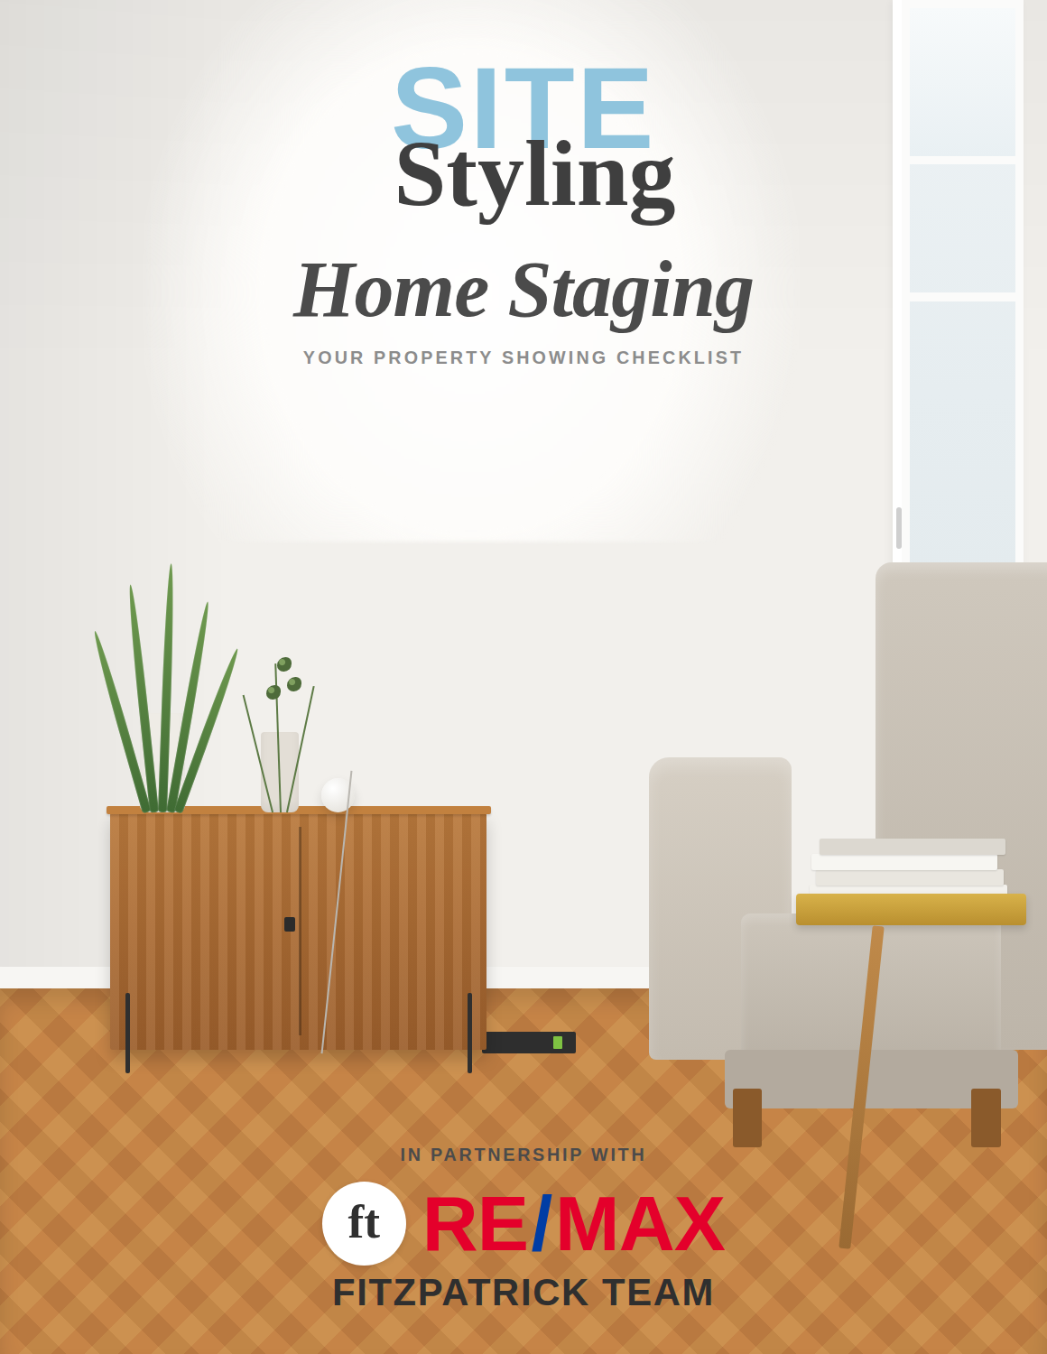SITE Styling
Home Staging
Your Property Showing Checklist
In Partnership With
ft
RE/MAX
Fitzpatrick Team